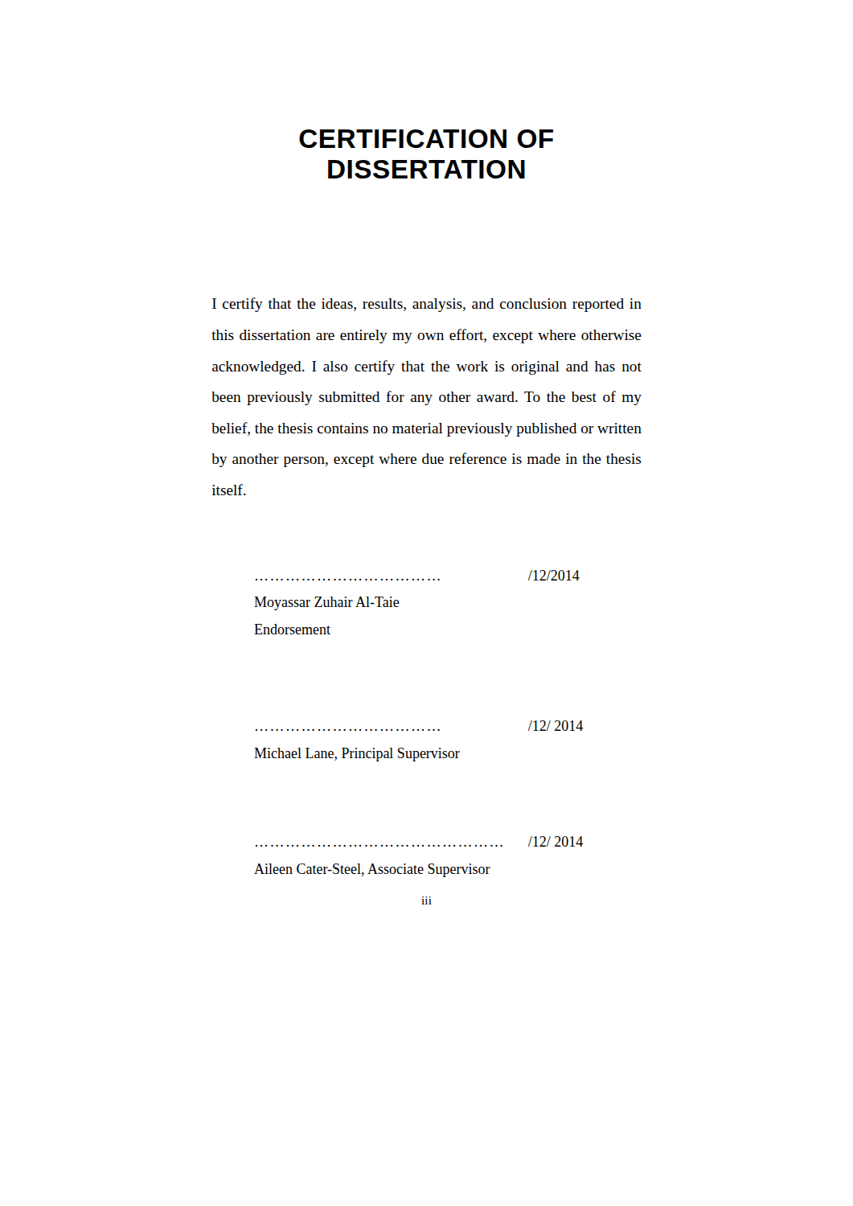CERTIFICATION OF DISSERTATION
I certify that the ideas, results, analysis, and conclusion reported in this dissertation are entirely my own effort, except where otherwise acknowledged. I also certify that the work is original and has not been previously submitted for any other award. To the best of my belief, the thesis contains no material previously published or written by another person, except where due reference is made in the thesis itself.
……………………………… /12/2014
Moyassar Zuhair Al-Taie
Endorsement
……………………………… /12/ 2014
Michael Lane, Principal Supervisor
………………………………………… /12/ 2014
Aileen Cater-Steel, Associate Supervisor
iii